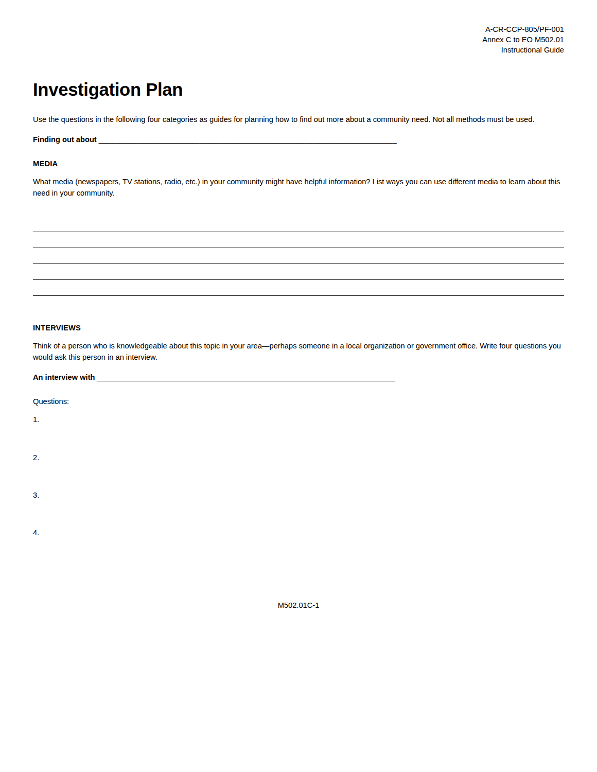A-CR-CCP-805/PF-001
Annex C to EO M502.01
Instructional Guide
Investigation Plan
Use the questions in the following four categories as guides for planning how to find out more about a community need. Not all methods must be used.
Finding out about _______________________________________________________________________
MEDIA
What media (newspapers, TV stations, radio, etc.) in your community might have helpful information? List ways you can use different media to learn about this need in your community.
INTERVIEWS
Think of a person who is knowledgeable about this topic in your area—perhaps someone in a local organization or government office. Write four questions you would ask this person in an interview.
An interview with _______________________________________________________________________
Questions:
1.
2.
3.
4.
M502.01C-1